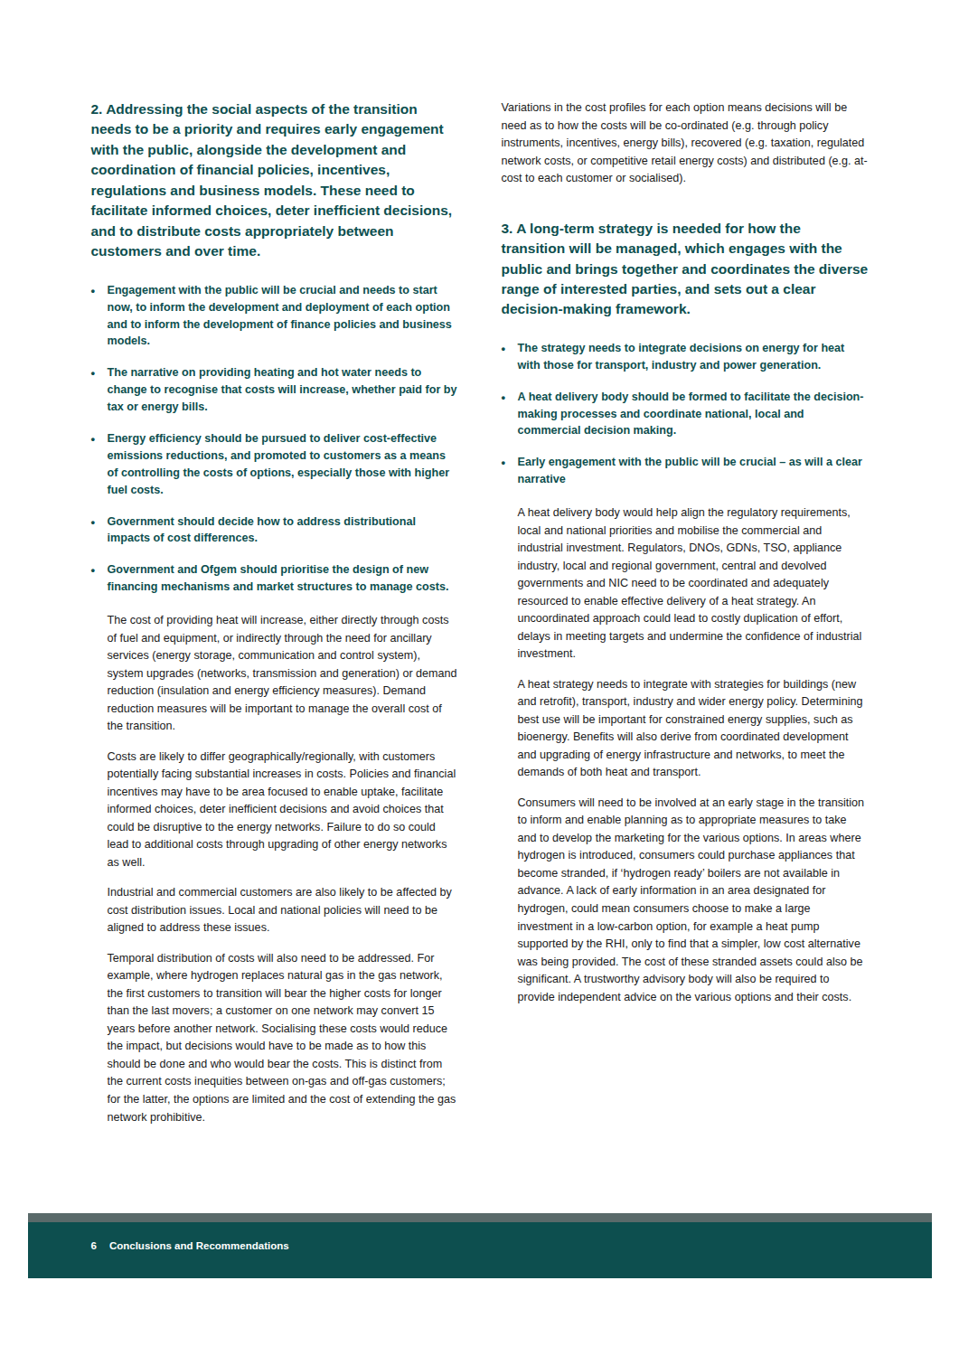2. Addressing the social aspects of the transition needs to be a priority and requires early engagement with the public, alongside the development and coordination of financial policies, incentives, regulations and business models. These need to facilitate informed choices, deter inefficient decisions, and to distribute costs appropriately between customers and over time.
Engagement with the public will be crucial and needs to start now, to inform the development and deployment of each option and to inform the development of finance policies and business models.
The narrative on providing heating and hot water needs to change to recognise that costs will increase, whether paid for by tax or energy bills.
Energy efficiency should be pursued to deliver cost-effective emissions reductions, and promoted to customers as a means of controlling the costs of options, especially those with higher fuel costs.
Government should decide how to address distributional impacts of cost differences.
Government and Ofgem should prioritise the design of new financing mechanisms and market structures to manage costs.
The cost of providing heat will increase, either directly through costs of fuel and equipment, or indirectly through the need for ancillary services (energy storage, communication and control system), system upgrades (networks, transmission and generation) or demand reduction (insulation and energy efficiency measures). Demand reduction measures will be important to manage the overall cost of the transition.
Costs are likely to differ geographically/regionally, with customers potentially facing substantial increases in costs. Policies and financial incentives may have to be area focused to enable uptake, facilitate informed choices, deter inefficient decisions and avoid choices that could be disruptive to the energy networks. Failure to do so could lead to additional costs through upgrading of other energy networks as well.
Industrial and commercial customers are also likely to be affected by cost distribution issues. Local and national policies will need to be aligned to address these issues.
Temporal distribution of costs will also need to be addressed. For example, where hydrogen replaces natural gas in the gas network, the first customers to transition will bear the higher costs for longer than the last movers; a customer on one network may convert 15 years before another network. Socialising these costs would reduce the impact, but decisions would have to be made as to how this should be done and who would bear the costs. This is distinct from the current costs inequities between on-gas and off-gas customers; for the latter, the options are limited and the cost of extending the gas network prohibitive.
Variations in the cost profiles for each option means decisions will be need as to how the costs will be co-ordinated (e.g. through policy instruments, incentives, energy bills), recovered (e.g. taxation, regulated network costs, or competitive retail energy costs) and distributed (e.g. at-cost to each customer or socialised).
3. A long-term strategy is needed for how the transition will be managed, which engages with the public and brings together and coordinates the diverse range of interested parties, and sets out a clear decision-making framework.
The strategy needs to integrate decisions on energy for heat with those for transport, industry and power generation.
A heat delivery body should be formed to facilitate the decision-making processes and coordinate national, local and commercial decision making.
Early engagement with the public will be crucial – as will a clear narrative
A heat delivery body would help align the regulatory requirements, local and national priorities and mobilise the commercial and industrial investment. Regulators, DNOs, GDNs, TSO, appliance industry, local and regional government, central and devolved governments and NIC need to be coordinated and adequately resourced to enable effective delivery of a heat strategy. An uncoordinated approach could lead to costly duplication of effort, delays in meeting targets and undermine the confidence of industrial investment.
A heat strategy needs to integrate with strategies for buildings (new and retrofit), transport, industry and wider energy policy. Determining best use will be important for constrained energy supplies, such as bioenergy. Benefits will also derive from coordinated development and upgrading of energy infrastructure and networks, to meet the demands of both heat and transport.
Consumers will need to be involved at an early stage in the transition to inform and enable planning as to appropriate measures to take and to develop the marketing for the various options. In areas where hydrogen is introduced, consumers could purchase appliances that become stranded, if ‘hydrogen ready’ boilers are not available in advance. A lack of early information in an area designated for hydrogen, could mean consumers choose to make a large investment in a low-carbon option, for example a heat pump supported by the RHI, only to find that a simpler, low cost alternative was being provided. The cost of these stranded assets could also be significant. A trustworthy advisory body will also be required to provide independent advice on the various options and their costs.
6 Conclusions and Recommendations